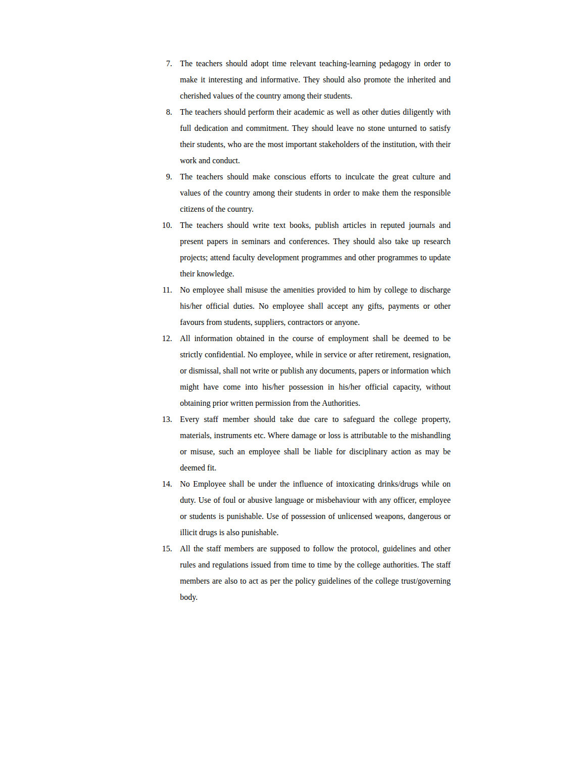The teachers should adopt time relevant teaching-learning pedagogy in order to make it interesting and informative. They should also promote the inherited and cherished values of the country among their students.
The teachers should perform their academic as well as other duties diligently with full dedication and commitment. They should leave no stone unturned to satisfy their students, who are the most important stakeholders of the institution, with their work and conduct.
The teachers should make conscious efforts to inculcate the great culture and values of the country among their students in order to make them the responsible citizens of the country.
The teachers should write text books, publish articles in reputed journals and present papers in seminars and conferences. They should also take up research projects; attend faculty development programmes and other programmes to update their knowledge.
No employee shall misuse the amenities provided to him by college to discharge his/her official duties. No employee shall accept any gifts, payments or other favours from students, suppliers, contractors or anyone.
All information obtained in the course of employment shall be deemed to be strictly confidential. No employee, while in service or after retirement, resignation, or dismissal, shall not write or publish any documents, papers or information which might have come into his/her possession in his/her official capacity, without obtaining prior written permission from the Authorities.
Every staff member should take due care to safeguard the college property, materials, instruments etc. Where damage or loss is attributable to the mishandling or misuse, such an employee shall be liable for disciplinary action as may be deemed fit.
No Employee shall be under the influence of intoxicating drinks/drugs while on duty. Use of foul or abusive language or misbehaviour with any officer, employee or students is punishable. Use of possession of unlicensed weapons, dangerous or illicit drugs is also punishable.
All the staff members are supposed to follow the protocol, guidelines and other rules and regulations issued from time to time by the college authorities. The staff members are also to act as per the policy guidelines of the college trust/governing body.